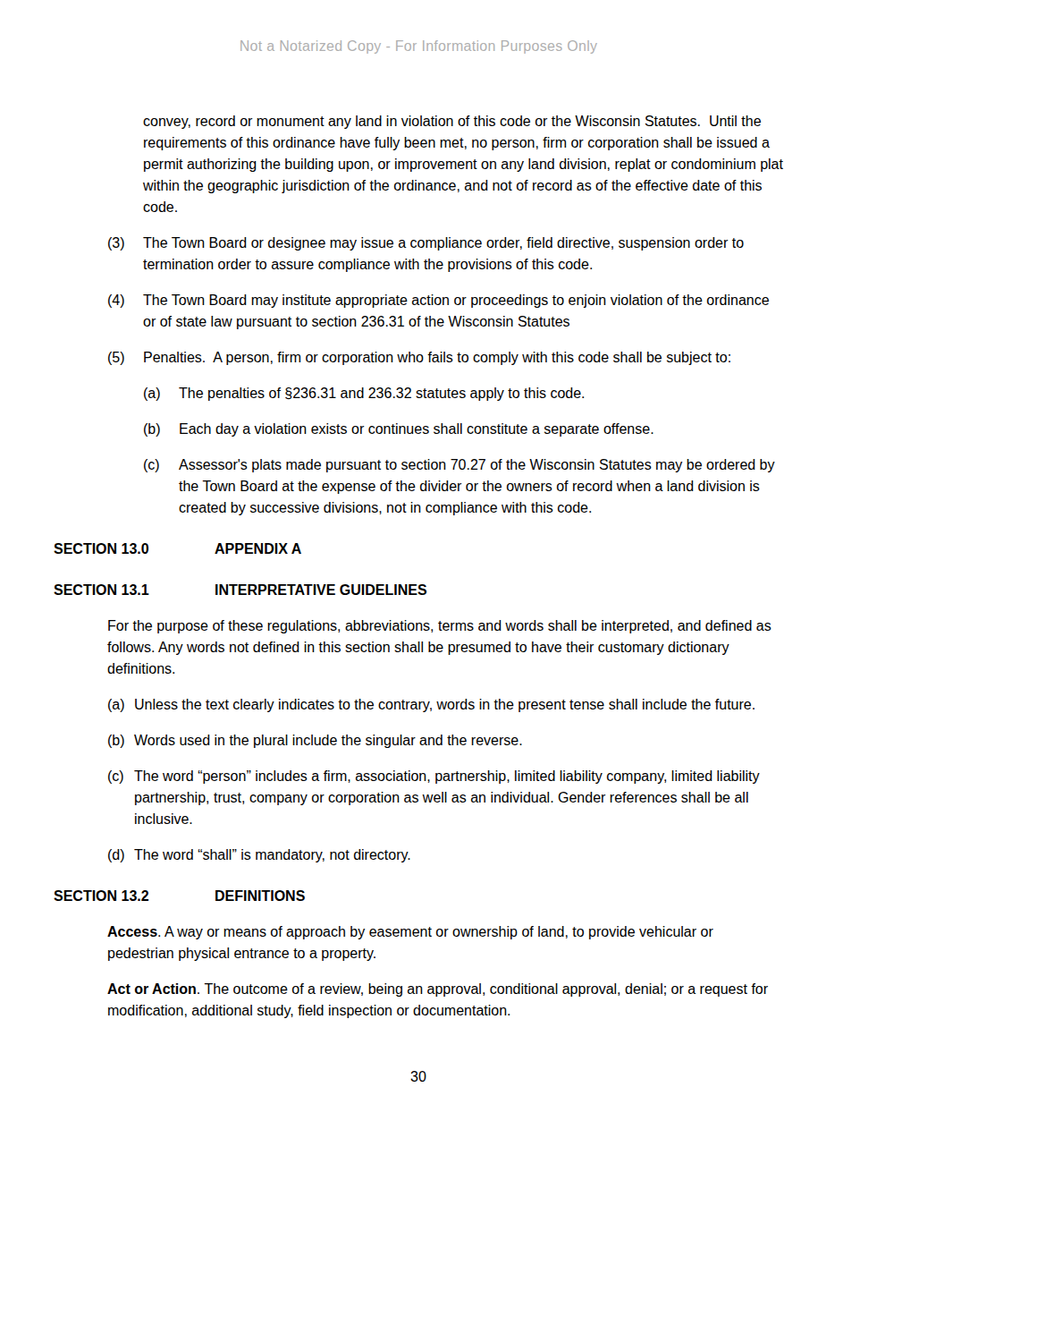Not a Notarized Copy - For Information Purposes Only
convey, record or monument any land in violation of this code or the Wisconsin Statutes. Until the requirements of this ordinance have fully been met, no person, firm or corporation shall be issued a permit authorizing the building upon, or improvement on any land division, replat or condominium plat within the geographic jurisdiction of the ordinance, and not of record as of the effective date of this code.
(3) The Town Board or designee may issue a compliance order, field directive, suspension order to termination order to assure compliance with the provisions of this code.
(4) The Town Board may institute appropriate action or proceedings to enjoin violation of the ordinance or of state law pursuant to section 236.31 of the Wisconsin Statutes
(5) Penalties. A person, firm or corporation who fails to comply with this code shall be subject to:
(a) The penalties of §236.31 and 236.32 statutes apply to this code.
(b) Each day a violation exists or continues shall constitute a separate offense.
(c) Assessor's plats made pursuant to section 70.27 of the Wisconsin Statutes may be ordered by the Town Board at the expense of the divider or the owners of record when a land division is created by successive divisions, not in compliance with this code.
SECTION 13.0 APPENDIX A
SECTION 13.1 INTERPRETATIVE GUIDELINES
For the purpose of these regulations, abbreviations, terms and words shall be interpreted, and defined as follows. Any words not defined in this section shall be presumed to have their customary dictionary definitions.
(a) Unless the text clearly indicates to the contrary, words in the present tense shall include the future.
(b) Words used in the plural include the singular and the reverse.
(c) The word “person” includes a firm, association, partnership, limited liability company, limited liability partnership, trust, company or corporation as well as an individual. Gender references shall be all inclusive.
(d) The word “shall” is mandatory, not directory.
SECTION 13.2 DEFINITIONS
Access. A way or means of approach by easement or ownership of land, to provide vehicular or pedestrian physical entrance to a property.
Act or Action. The outcome of a review, being an approval, conditional approval, denial; or a request for modification, additional study, field inspection or documentation.
30